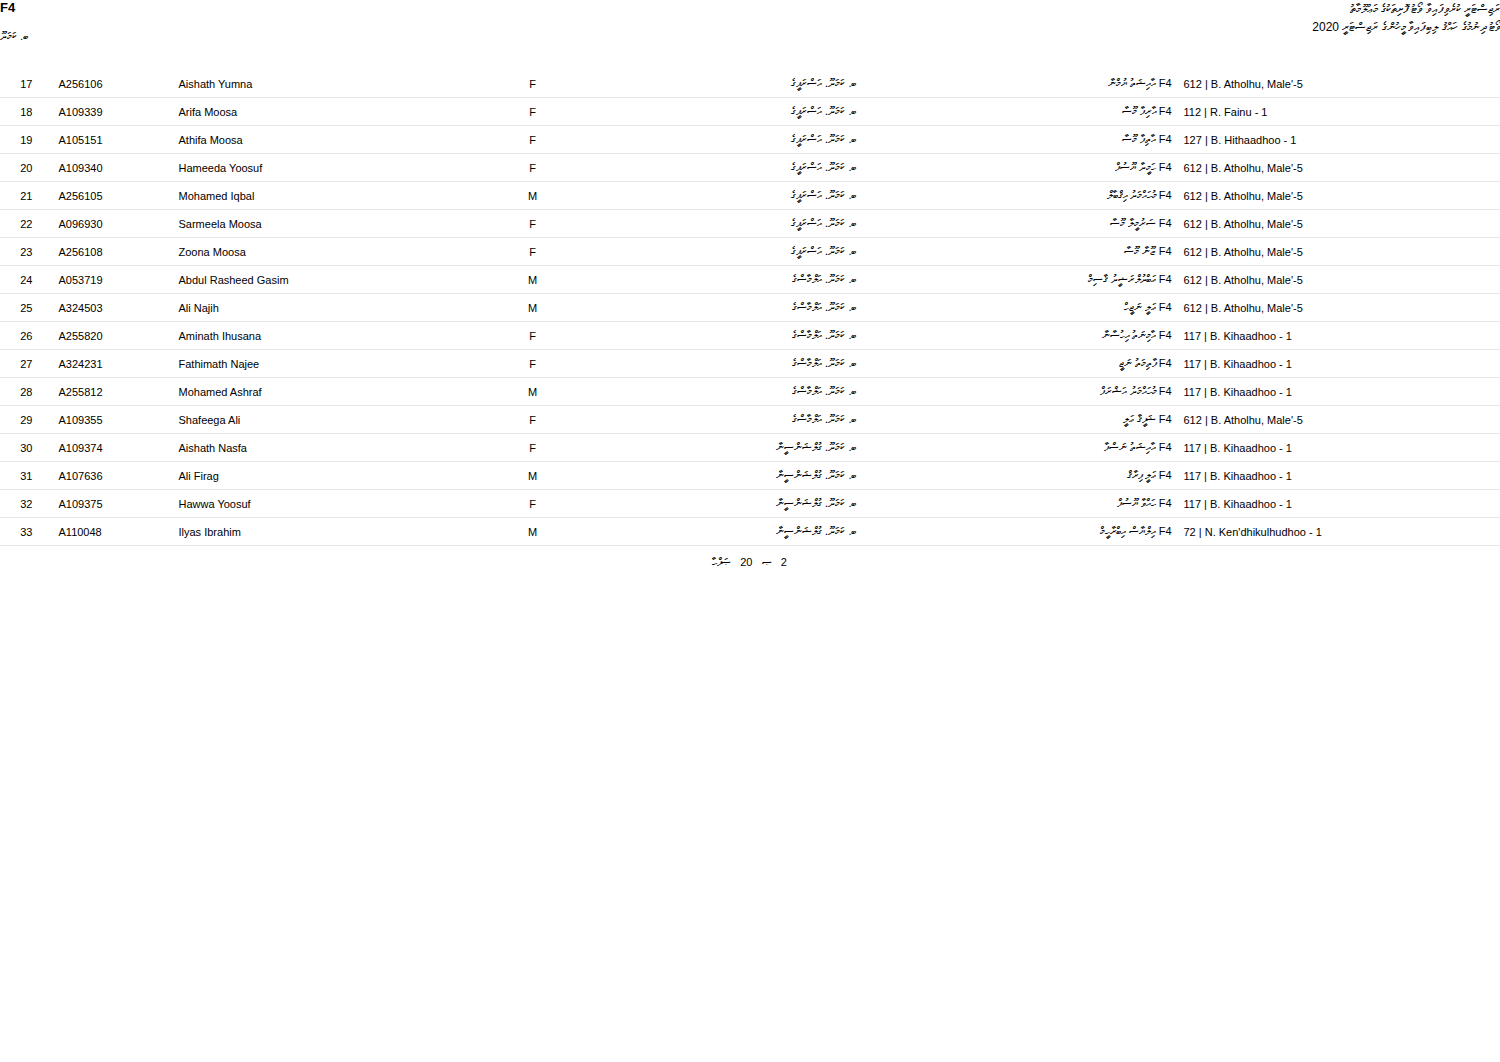F4
ރަޖިސްޓަރީ ކުރެވިފައިވާ ވޯޓު ފޮށިތަކުގެ މަޢުލޫމާތު
ވޯޓު ދިނުމުގެ ހައްޤު ލިބިފައިވާ މީހުންގެ ރަޖިސްޓަރީ 2020
ބ. ކަމަދޫ
| 17 | A256106 | Aishath Yumna | F | ބ. ކަމަދޫ، އަސްރަފީގެ | F4 އާއިޝަތު ޔުމްނާ | 612 / B. Atholhu, Male'-5 |
| 18 | A109339 | Arifa Moosa | F | ބ. ކަމަދޫ، އަސްރަފީގެ | F4 އާރިފާ މޫސާ | 112 / R. Fainu - 1 |
| 19 | A105151 | Athifa Moosa | F | ބ. ކަމަދޫ، އަސްރަފީގެ | F4 އާތިފާ މޫސާ | 127 / B. Hithaadhoo - 1 |
| 20 | A109340 | Hameeda Yoosuf | F | ބ. ކަމަދޫ، އަސްރަފީގެ | F4 ހަމީދާ ޔޫސުފް | 612 / B. Atholhu, Male'-5 |
| 21 | A256105 | Mohamed Iqbal | M | ބ. ކަމަދޫ، އަސްރަފީގެ | F4 މުޙައްމަދު އިޤްބާލް | 612 / B. Atholhu, Male'-5 |
| 22 | A096930 | Sarmeela Moosa | F | ބ. ކަމަދޫ، އަސްރަފީގެ | F4 ސަރުމީލާ މޫސާ | 612 / B. Atholhu, Male'-5 |
| 23 | A256108 | Zoona Moosa | F | ބ. ކަމަދޫ، އަސްރަފީގެ | F4 ޒޫނާ މޫސާ | 612 / B. Atholhu, Male'-5 |
| 24 | A053719 | Abdul Rasheed Gasim | M | ބ. ކަމަދޫ، އަލްމާސްގެ | F4 ޢަބްދުލްރަޝީދު ޤާސިމް | 612 / B. Atholhu, Male'-5 |
| 25 | A324503 | Ali Najih | M | ބ. ކަމަދޫ، އަލްމާސްގެ | F4 ޢަލީ ނަޖީހް | 612 / B. Atholhu, Male'-5 |
| 26 | A255820 | Aminath Ihusana | F | ބ. ކަމަދޫ، އަލްމާސްގެ | F4 އާމިނަތު އިހުސާނާ | 117 / B. Kihaadhoo - 1 |
| 27 | A324231 | Fathimath Najee | F | ބ. ކަމަދޫ، އަލްމާސްގެ | F4 ފާތިމަތު ނަޖީ | 117 / B. Kihaadhoo - 1 |
| 28 | A255812 | Mohamed Ashraf | M | ބ. ކަމަދޫ، އަލްމާސްގެ | F4 މުޙައްމަދު އަޝްރަފް | 117 / B. Kihaadhoo - 1 |
| 29 | A109355 | Shafeega Ali | F | ބ. ކަމަދޫ، އަލްމާސްގެ | F4 ޝަފީޤާ ޢަލީ | 612 / B. Atholhu, Male'-5 |
| 30 | A109374 | Aishath Nasfa | F | ބ. ކަމަދޫ، ގުލްޝަންސީނާ | F4 އާއިޝަތު ނަސްފާ | 117 / B. Kihaadhoo - 1 |
| 31 | A107636 | Ali Firag | M | ބ. ކަމަދޫ، ގުލްޝަންސީނާ | F4 ޢަލީ ފިރާޤް | 117 / B. Kihaadhoo - 1 |
| 32 | A109375 | Hawwa Yoosuf | F | ބ. ކަމަދޫ، ގުލްޝަންސީނާ | F4 ޙައްވާ ޔޫސުފް | 117 / B. Kihaadhoo - 1 |
| 33 | A110048 | Ilyas Ibrahim | M | ބ. ކަމަދޫ، ގުލްޝަންސީނާ | F4 އިލްޔާސް އިބްރާހީމް | 72 / N. Ken'dhikulhudhoo - 1 |
2 ޞ 20 ޞަފްޙާ